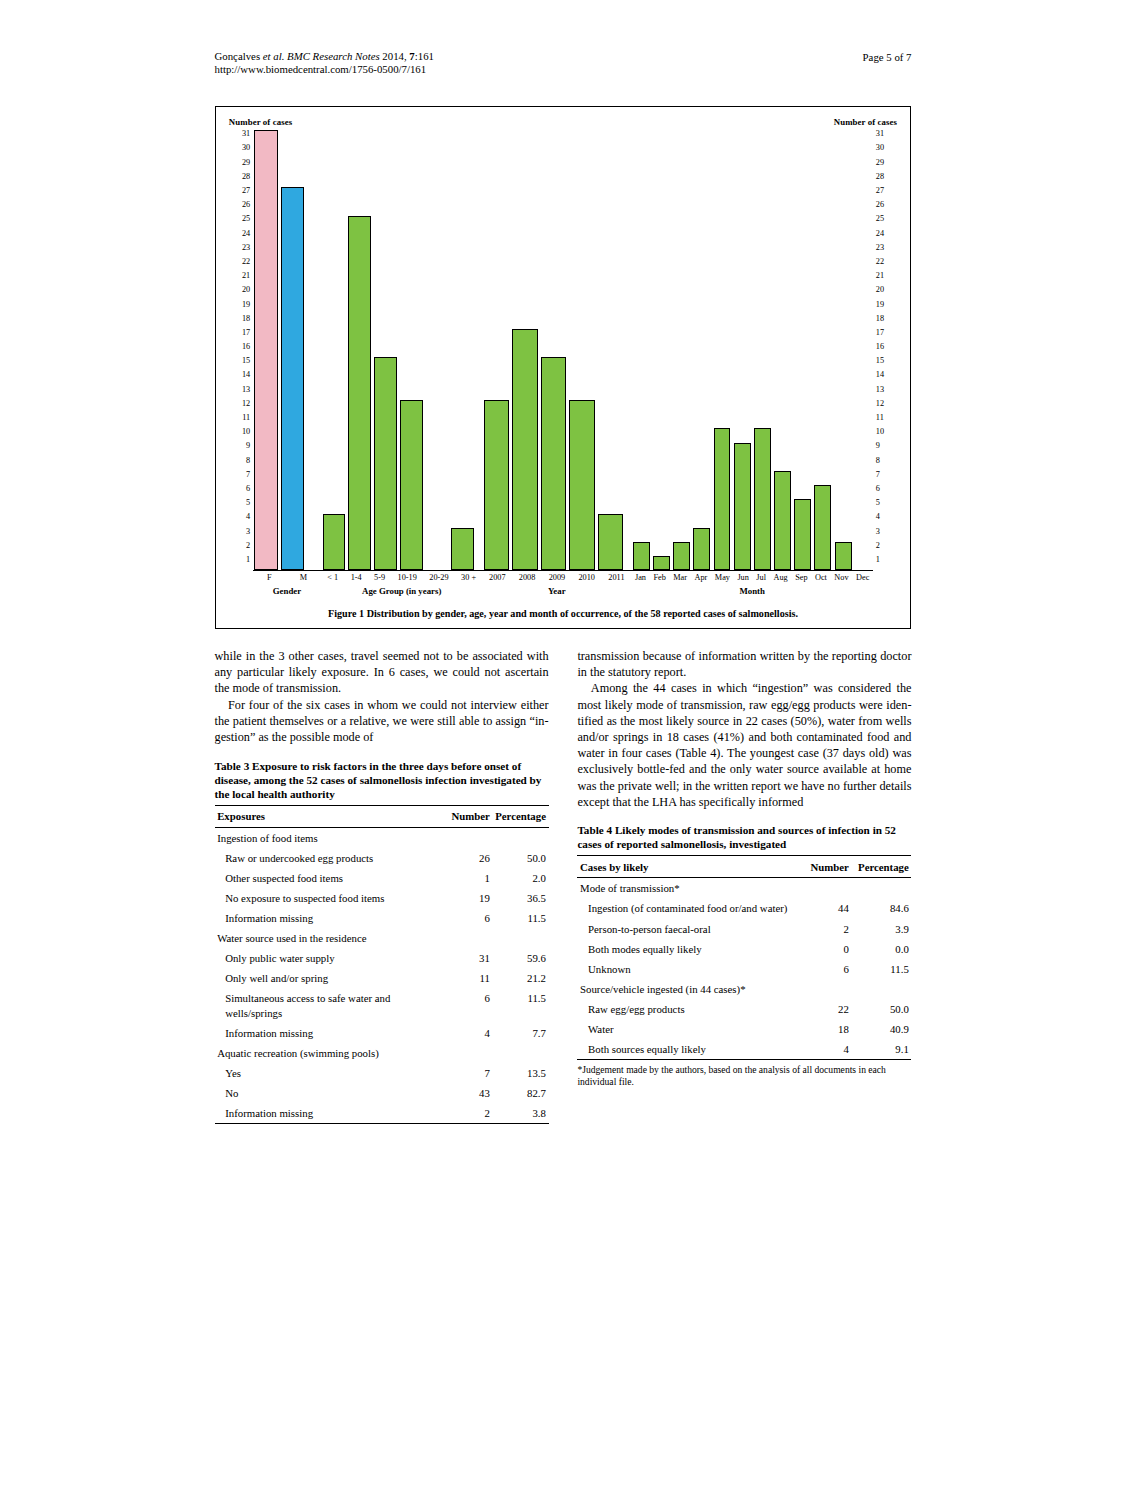Gonçalves et al. BMC Research Notes 2014, 7:161 http://www.biomedcentral.com/1756-0500/7/161
Page 5 of 7
Number of cases Number of cases
31302928272625242322212019181716151413121110987654321
31302928272625242322212019181716151413121110987654321
FM
< 11-45-910-1920-2930 +
20072008200920102011
Jan Feb Mar Apr May Jun Jul Aug Sep Oct Nov Dec
Gender
Age Group (in years)
Year
Month
Figure 1 Distribution by gender, age, year and month of occurrence, of the 58 reported cases of salmonellosis.
while in the 3 other cases, travel seemed not to be associated with any particular likely exposure. In 6 cases, we could not ascertain the mode of transmission.
For four of the six cases in whom we could not interview either the patient themselves or a relative, we were still able to assign “ingestion” as the possible mode of
Table 3 Exposure to risk factors in the three days before onset of disease, among the 52 cases of salmonellosis infection investigated by the local health authority
| Exposures | Number | Percentage |
| --- | --- | --- |
| Ingestion of food items |
| Raw or undercooked egg products | 26 | 50.0 |
| Other suspected food items | 1 | 2.0 |
| No exposure to suspected food items | 19 | 36.5 |
| Information missing | 6 | 11.5 |
| Water source used in the residence |
| Only public water supply | 31 | 59.6 |
| Only well and/or spring | 11 | 21.2 |
| Simultaneous access to safe water and wells/springs | 6 | 11.5 |
| Information missing | 4 | 7.7 |
| Aquatic recreation (swimming pools) |
| Yes | 7 | 13.5 |
| No | 43 | 82.7 |
| Information missing | 2 | 3.8 |
transmission because of information written by the reporting doctor in the statutory report.
Among the 44 cases in which “ingestion” was considered the most likely mode of transmission, raw egg/egg products were identified as the most likely source in 22 cases (50%), water from wells and/or springs in 18 cases (41%) and both contaminated food and water in four cases (Table 4). The youngest case (37 days old) was exclusively bottle-fed and the only water source available at home was the private well; in the written report we have no further details except that the LHA has specifically informed
Table 4 Likely modes of transmission and sources of infection in 52 cases of reported salmonellosis, investigated
| Cases by likely | Number | Percentage |
| --- | --- | --- |
| Mode of transmission* |
| Ingestion (of contaminated food or/and water) | 44 | 84.6 |
| Person-to-person faecal-oral | 2 | 3.9 |
| Both modes equally likely | 0 | 0.0 |
| Unknown | 6 | 11.5 |
| Source/vehicle ingested (in 44 cases)* |
| Raw egg/egg products | 22 | 50.0 |
| Water | 18 | 40.9 |
| Both sources equally likely | 4 | 9.1 |
*Judgement made by the authors, based on the analysis of all documents in each individual file.